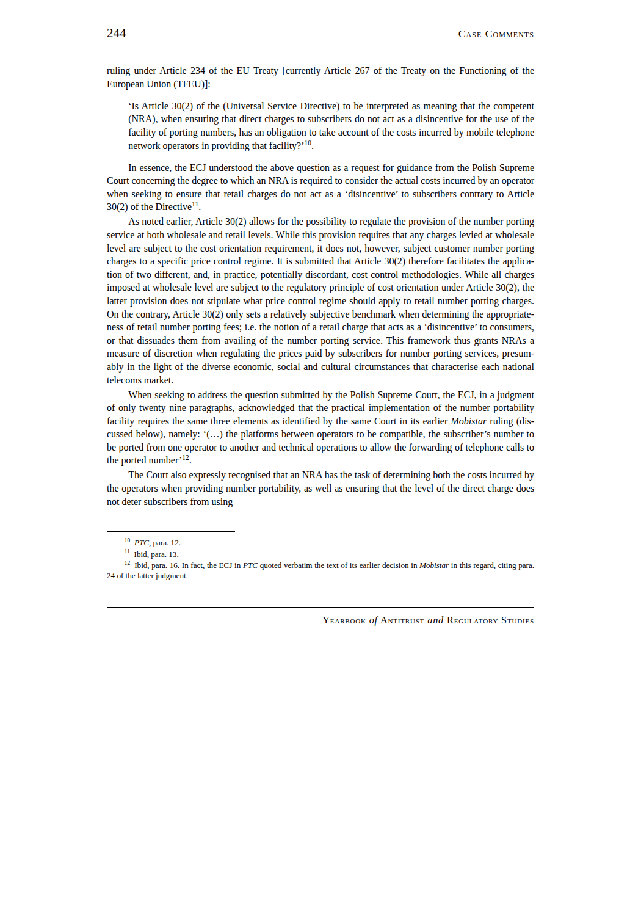244 Case Comments
ruling under Article 234 of the EU Treaty [currently Article 267 of the Treaty on the Functioning of the European Union (TFEU)]:
‘Is Article 30(2) of the (Universal Service Directive) to be interpreted as meaning that the competent (NRA), when ensuring that direct charges to subscribers do not act as a disincentive for the use of the facility of porting numbers, has an obligation to take account of the costs incurred by mobile telephone network operators in providing that facility?’10.
In essence, the ECJ understood the above question as a request for guidance from the Polish Supreme Court concerning the degree to which an NRA is required to consider the actual costs incurred by an operator when seeking to ensure that retail charges do not act as a ‘disincentive’ to subscribers contrary to Article 30(2) of the Directive11.
As noted earlier, Article 30(2) allows for the possibility to regulate the provision of the number porting service at both wholesale and retail levels. While this provision requires that any charges levied at wholesale level are subject to the cost orientation requirement, it does not, however, subject customer number porting charges to a specific price control regime. It is submitted that Article 30(2) therefore facilitates the application of two different, and, in practice, potentially discordant, cost control methodologies. While all charges imposed at wholesale level are subject to the regulatory principle of cost orientation under Article 30(2), the latter provision does not stipulate what price control regime should apply to retail number porting charges. On the contrary, Article 30(2) only sets a relatively subjective benchmark when determining the appropriateness of retail number porting fees; i.e. the notion of a retail charge that acts as a ‘disincentive’ to consumers, or that dissuades them from availing of the number porting service. This framework thus grants NRAs a measure of discretion when regulating the prices paid by subscribers for number porting services, presumably in the light of the diverse economic, social and cultural circumstances that characterise each national telecoms market.
When seeking to address the question submitted by the Polish Supreme Court, the ECJ, in a judgment of only twenty nine paragraphs, acknowledged that the practical implementation of the number portability facility requires the same three elements as identified by the same Court in its earlier Mobistar ruling (discussed below), namely: ‘(…) the platforms between operators to be compatible, the subscriber’s number to be ported from one operator to another and technical operations to allow the forwarding of telephone calls to the ported number’12.
The Court also expressly recognised that an NRA has the task of determining both the costs incurred by the operators when providing number portability, as well as ensuring that the level of the direct charge does not deter subscribers from using
10 PTC, para. 12.
11 Ibid, para. 13.
12 Ibid, para. 16. In fact, the ECJ in PTC quoted verbatim the text of its earlier decision in Mobistar in this regard, citing para. 24 of the latter judgment.
Yearbook of Antitrust and Regulatory Studies